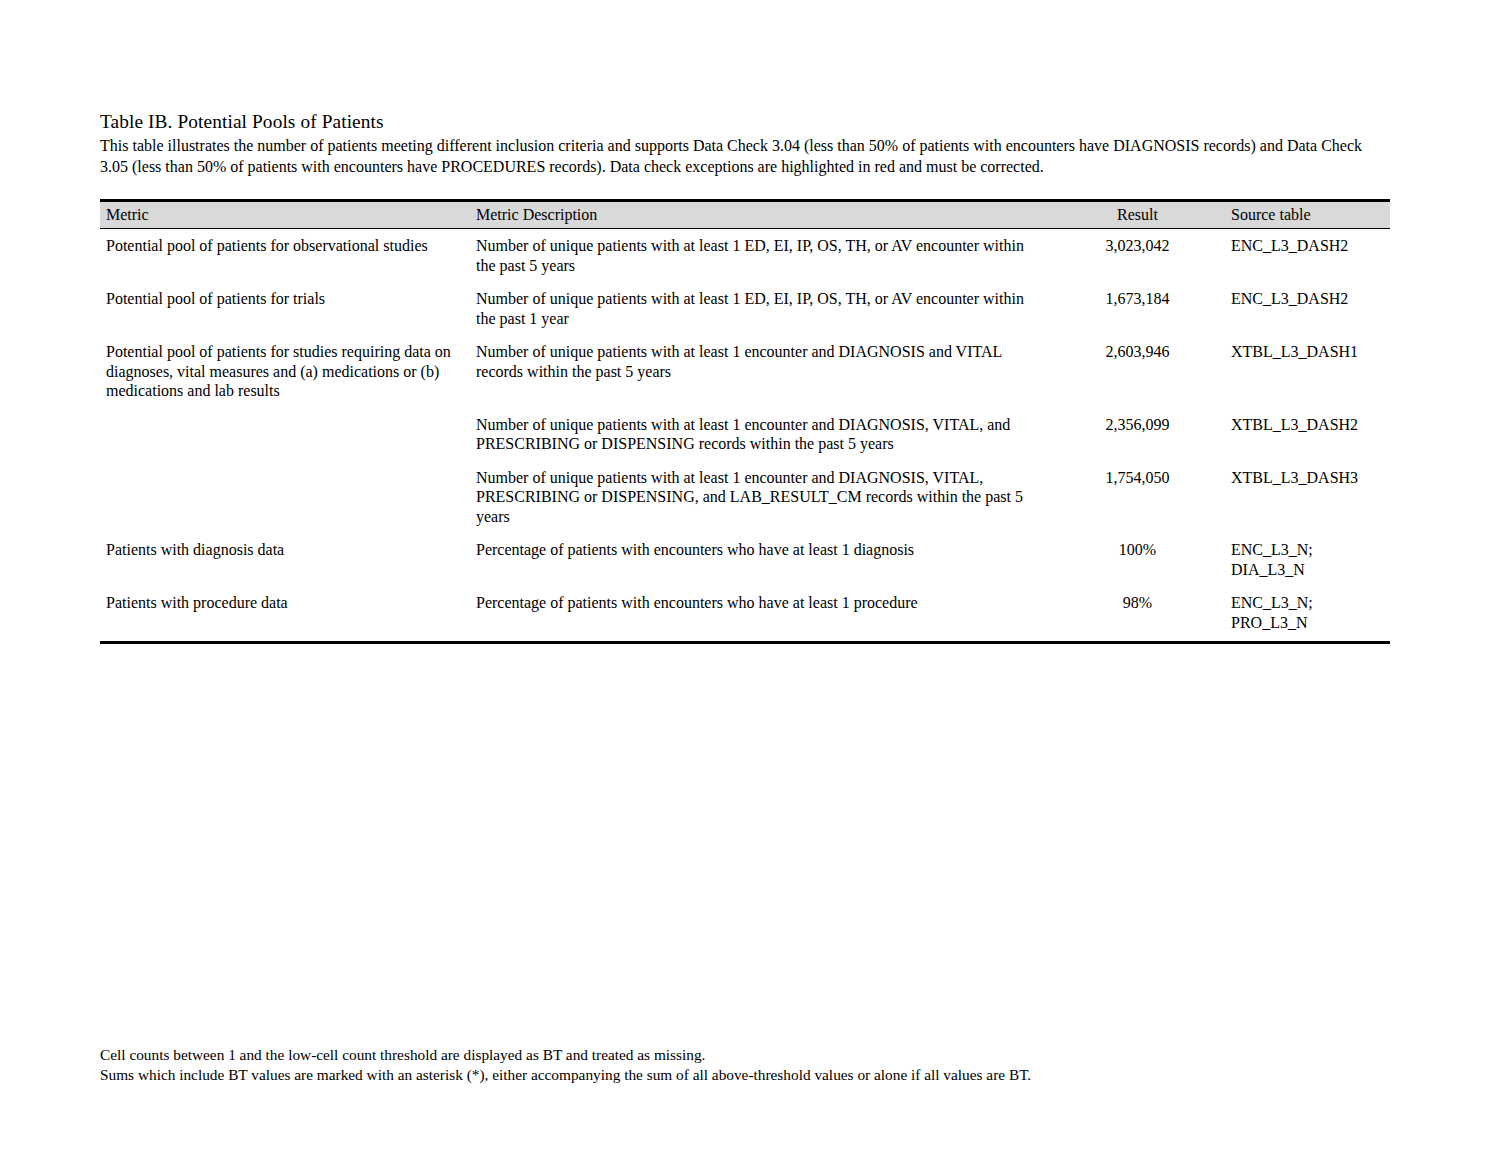Table IB. Potential Pools of Patients
This table illustrates the number of patients meeting different inclusion criteria and supports Data Check 3.04 (less than 50% of patients with encounters have DIAGNOSIS records) and Data Check 3.05 (less than 50% of patients with encounters have PROCEDURES records). Data check exceptions are highlighted in red and must be corrected.
| Metric | Metric Description | Result | Source table |
| --- | --- | --- | --- |
| Potential pool of patients for observational studies | Number of unique patients with at least 1 ED, EI, IP, OS, TH, or AV encounter within the past 5 years | 3,023,042 | ENC_L3_DASH2 |
| Potential pool of patients for trials | Number of unique patients with at least 1 ED, EI, IP, OS, TH, or AV encounter within the past 1 year | 1,673,184 | ENC_L3_DASH2 |
| Potential pool of patients for studies requiring data on diagnoses, vital measures and (a) medications or (b) medications and lab results | Number of unique patients with at least 1 encounter and DIAGNOSIS and VITAL records within the past 5 years | 2,603,946 | XTBL_L3_DASH1 |
| | Number of unique patients with at least 1 encounter and DIAGNOSIS, VITAL, and PRESCRIBING or DISPENSING records within the past 5 years | 2,356,099 | XTBL_L3_DASH2 |
| | Number of unique patients with at least 1 encounter and DIAGNOSIS, VITAL, PRESCRIBING or DISPENSING, and LAB_RESULT_CM records within the past 5 years | 1,754,050 | XTBL_L3_DASH3 |
| Patients with diagnosis data | Percentage of patients with encounters who have at least 1 diagnosis | 100% | ENC_L3_N; DIA_L3_N |
| Patients with procedure data | Percentage of patients with encounters who have at least 1 procedure | 98% | ENC_L3_N; PRO_L3_N |
Cell counts between 1 and the low-cell count threshold are displayed as BT and treated as missing.
Sums which include BT values are marked with an asterisk (*), either accompanying the sum of all above-threshold values or alone if all values are BT.